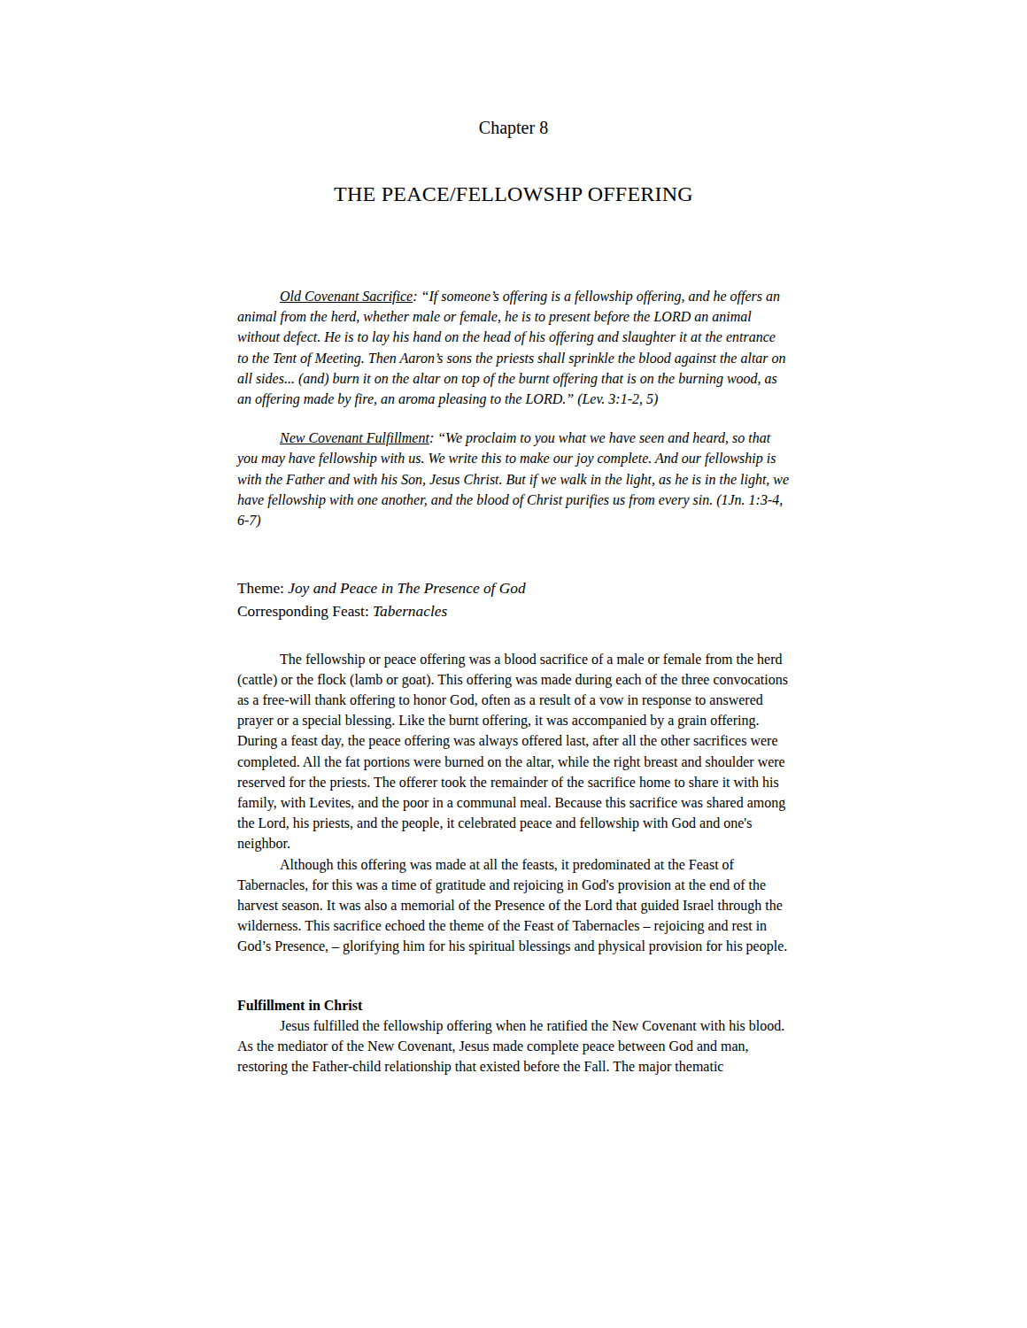Chapter 8
THE PEACE/FELLOWSHP OFFERING
Old Covenant Sacrifice: “If someone’s offering is a fellowship offering, and he offers an animal from the herd, whether male or female, he is to present before the LORD an animal without defect. He is to lay his hand on the head of his offering and slaughter it at the entrance to the Tent of Meeting. Then Aaron’s sons the priests shall sprinkle the blood against the altar on all sides... (and) burn it on the altar on top of the burnt offering that is on the burning wood, as an offering made by fire, an aroma pleasing to the LORD.” (Lev. 3:1-2, 5)
New Covenant Fulfillment: “We proclaim to you what we have seen and heard, so that you may have fellowship with us. We write this to make our joy complete. And our fellowship is with the Father and with his Son, Jesus Christ. But if we walk in the light, as he is in the light, we have fellowship with one another, and the blood of Christ purifies us from every sin. (1Jn. 1:3-4, 6-7)
Theme: Joy and Peace in The Presence of God Corresponding Feast: Tabernacles
The fellowship or peace offering was a blood sacrifice of a male or female from the herd (cattle) or the flock (lamb or goat). This offering was made during each of the three convocations as a free-will thank offering to honor God, often as a result of a vow in response to answered prayer or a special blessing. Like the burnt offering, it was accompanied by a grain offering. During a feast day, the peace offering was always offered last, after all the other sacrifices were completed. All the fat portions were burned on the altar, while the right breast and shoulder were reserved for the priests. The offerer took the remainder of the sacrifice home to share it with his family, with Levites, and the poor in a communal meal. Because this sacrifice was shared among the Lord, his priests, and the people, it celebrated peace and fellowship with God and one's neighbor.
Although this offering was made at all the feasts, it predominated at the Feast of Tabernacles, for this was a time of gratitude and rejoicing in God's provision at the end of the harvest season. It was also a memorial of the Presence of the Lord that guided Israel through the wilderness. This sacrifice echoed the theme of the Feast of Tabernacles – rejoicing and rest in God’s Presence, – glorifying him for his spiritual blessings and physical provision for his people.
Fulfillment in Christ
Jesus fulfilled the fellowship offering when he ratified the New Covenant with his blood. As the mediator of the New Covenant, Jesus made complete peace between God and man, restoring the Father-child relationship that existed before the Fall. The major thematic